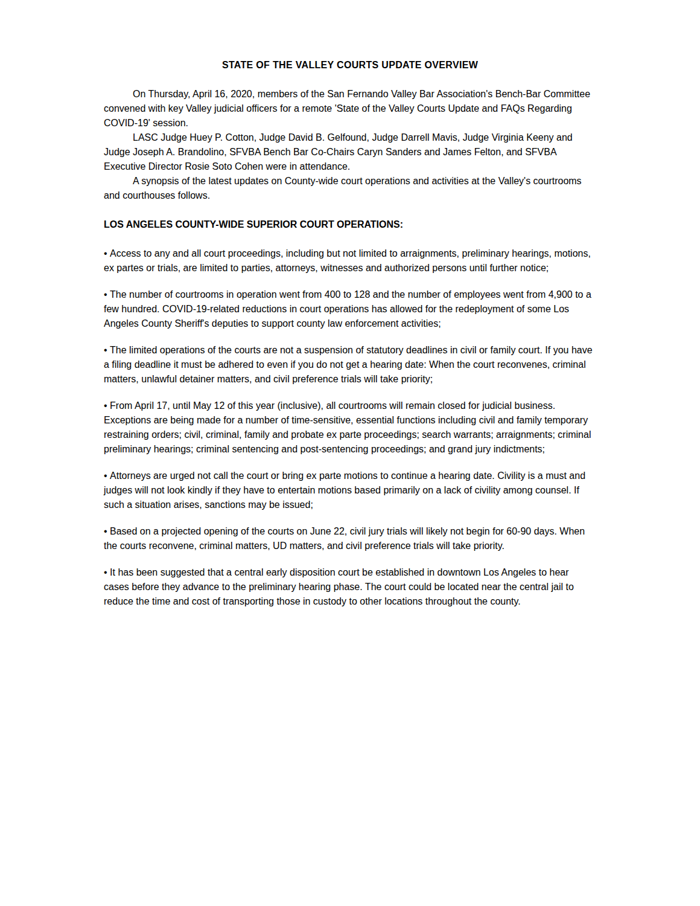STATE OF THE VALLEY COURTS UPDATE OVERVIEW
On Thursday, April 16, 2020, members of the San Fernando Valley Bar Association's Bench-Bar Committee convened with key Valley judicial officers for a remote 'State of the Valley Courts Update and FAQs Regarding COVID-19' session.
LASC Judge Huey P. Cotton, Judge David B. Gelfound, Judge Darrell Mavis, Judge Virginia Keeny and Judge Joseph A. Brandolino, SFVBA Bench Bar Co-Chairs Caryn Sanders and James Felton, and SFVBA Executive Director Rosie Soto Cohen were in attendance.
A synopsis of the latest updates on County-wide court operations and activities at the Valley's courtrooms and courthouses follows.
LOS ANGELES COUNTY-WIDE SUPERIOR COURT OPERATIONS:
Access to any and all court proceedings, including but not limited to arraignments, preliminary hearings, motions, ex partes or trials, are limited to parties, attorneys, witnesses and authorized persons until further notice;
The number of courtrooms in operation went from 400 to 128 and the number of employees went from 4,900 to a few hundred. COVID-19-related reductions in court operations has allowed for the redeployment of some Los Angeles County Sheriff's deputies to support county law enforcement activities;
The limited operations of the courts are not a suspension of statutory deadlines in civil or family court. If you have a filing deadline it must be adhered to even if you do not get a hearing date: When the court reconvenes, criminal matters, unlawful detainer matters, and civil preference trials will take priority;
From April 17, until May 12 of this year (inclusive), all courtrooms will remain closed for judicial business. Exceptions are being made for a number of time-sensitive, essential functions including civil and family temporary restraining orders; civil, criminal, family and probate ex parte proceedings; search warrants; arraignments; criminal preliminary hearings; criminal sentencing and post-sentencing proceedings; and grand jury indictments;
Attorneys are urged not call the court or bring ex parte motions to continue a hearing date. Civility is a must and judges will not look kindly if they have to entertain motions based primarily on a lack of civility among counsel. If such a situation arises, sanctions may be issued;
Based on a projected opening of the courts on June 22, civil jury trials will likely not begin for 60-90 days. When the courts reconvene, criminal matters, UD matters, and civil preference trials will take priority.
It has been suggested that a central early disposition court be established in downtown Los Angeles to hear cases before they advance to the preliminary hearing phase. The court could be located near the central jail to reduce the time and cost of transporting those in custody to other locations throughout the county.